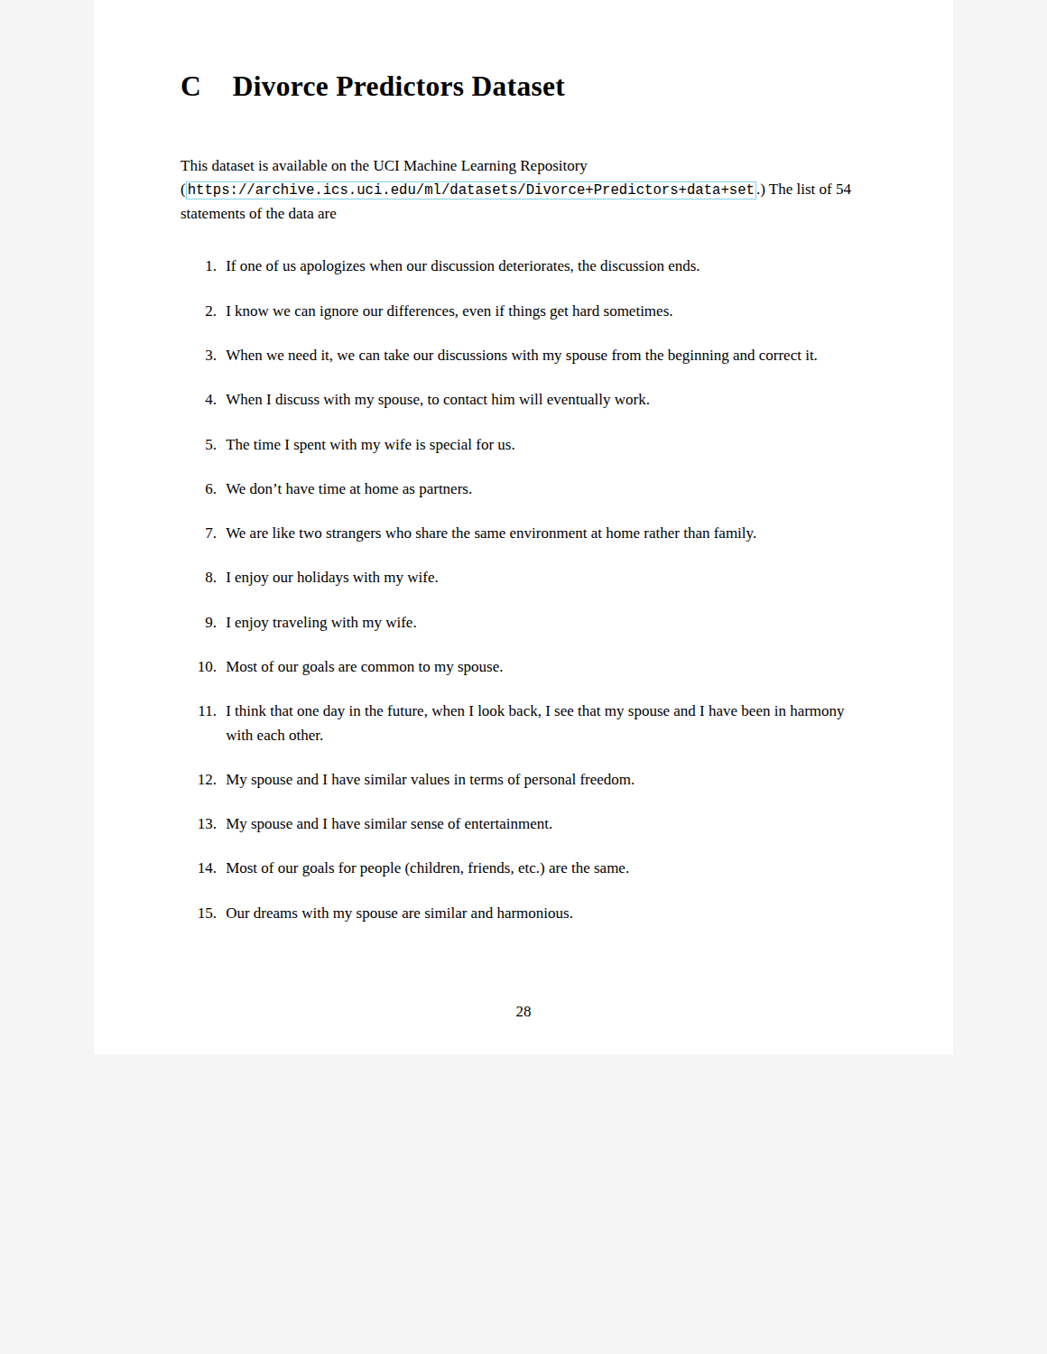CDivorce Predictors Dataset
This dataset is available on the UCI Machine Learning Repository (https://archive.ics.uci.edu/ml/datasets/Divorce+Predictors+data+set.) The list of 54 statements of the data are
If one of us apologizes when our discussion deteriorates, the discussion ends.
I know we can ignore our differences, even if things get hard sometimes.
When we need it, we can take our discussions with my spouse from the beginning and correct it.
When I discuss with my spouse, to contact him will eventually work.
The time I spent with my wife is special for us.
We don’t have time at home as partners.
We are like two strangers who share the same environment at home rather than family.
I enjoy our holidays with my wife.
I enjoy traveling with my wife.
Most of our goals are common to my spouse.
I think that one day in the future, when I look back, I see that my spouse and I have been in harmony with each other.
My spouse and I have similar values in terms of personal freedom.
My spouse and I have similar sense of entertainment.
Most of our goals for people (children, friends, etc.) are the same.
Our dreams with my spouse are similar and harmonious.
28